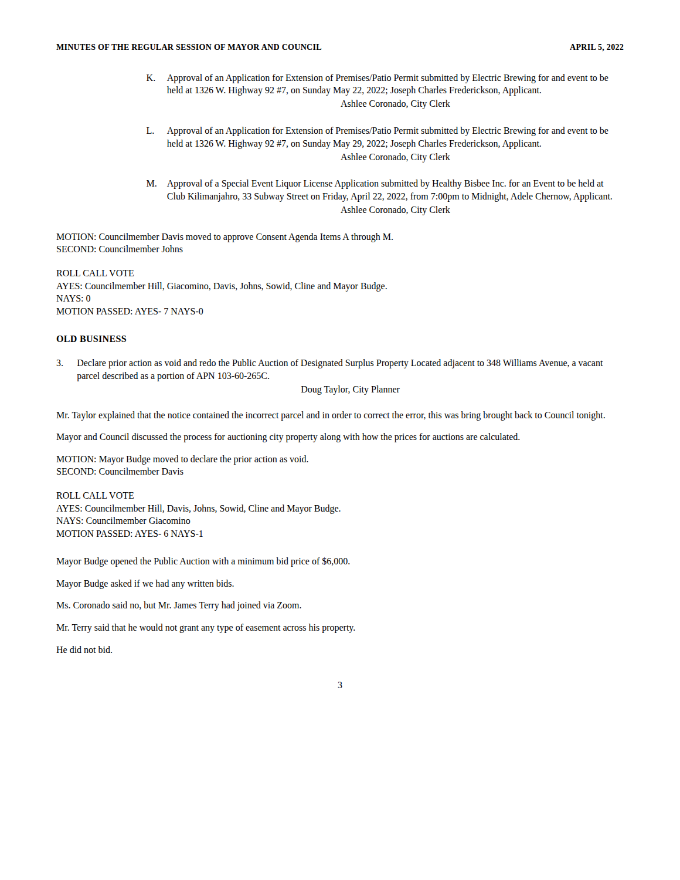Minutes of the Regular Session of Mayor and Council April 5, 2022
K. Approval of an Application for Extension of Premises/Patio Permit submitted by Electric Brewing for and event to be held at 1326 W. Highway 92 #7, on Sunday May 22, 2022; Joseph Charles Frederickson, Applicant.
Ashlee Coronado, City Clerk
L. Approval of an Application for Extension of Premises/Patio Permit submitted by Electric Brewing for and event to be held at 1326 W. Highway 92 #7, on Sunday May 29, 2022; Joseph Charles Frederickson, Applicant.
Ashlee Coronado, City Clerk
M. Approval of a Special Event Liquor License Application submitted by Healthy Bisbee Inc. for an Event to be held at Club Kilimanjahro, 33 Subway Street on Friday, April 22, 2022, from 7:00pm to Midnight, Adele Chernow, Applicant.
Ashlee Coronado, City Clerk
MOTION: Councilmember Davis moved to approve Consent Agenda Items A through M.
SECOND: Councilmember Johns
ROLL CALL VOTE
AYES: Councilmember Hill, Giacomino, Davis, Johns, Sowid, Cline and Mayor Budge.
NAYS: 0
MOTION PASSED: AYES- 7 NAYS-0
OLD BUSINESS
3. Declare prior action as void and redo the Public Auction of Designated Surplus Property Located adjacent to 348 Williams Avenue, a vacant parcel described as a portion of APN 103-60-265C.
Doug Taylor, City Planner
Mr. Taylor explained that the notice contained the incorrect parcel and in order to correct the error, this was bring brought back to Council tonight.
Mayor and Council discussed the process for auctioning city property along with how the prices for auctions are calculated.
MOTION: Mayor Budge moved to declare the prior action as void.
SECOND: Councilmember Davis
ROLL CALL VOTE
AYES: Councilmember Hill, Davis, Johns, Sowid, Cline and Mayor Budge.
NAYS: Councilmember Giacomino
MOTION PASSED: AYES- 6 NAYS-1
Mayor Budge opened the Public Auction with a minimum bid price of $6,000.
Mayor Budge asked if we had any written bids.
Ms. Coronado said no, but Mr. James Terry had joined via Zoom.
Mr. Terry said that he would not grant any type of easement across his property.
He did not bid.
3